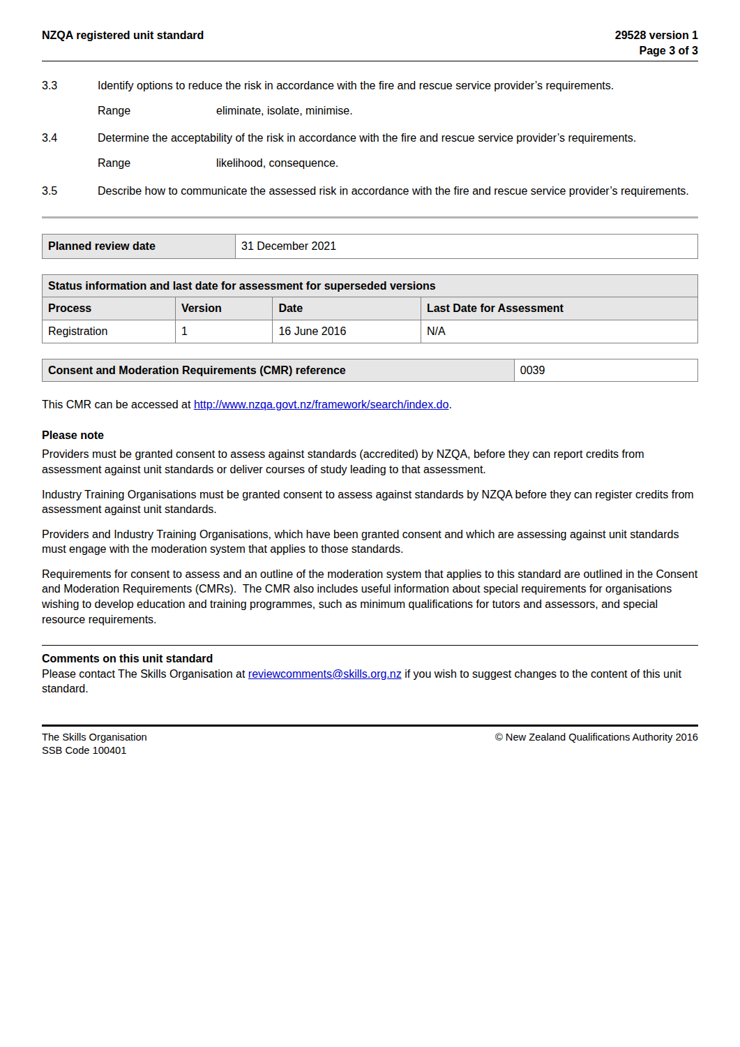NZQA registered unit standard
29528 version 1
Page 3 of 3
3.3
Identify options to reduce the risk in accordance with the fire and rescue service provider’s requirements.
Range
eliminate, isolate, minimise.
3.4
Determine the acceptability of the risk in accordance with the fire and rescue service provider’s requirements.
Range
likelihood, consequence.
3.5
Describe how to communicate the assessed risk in accordance with the fire and rescue service provider’s requirements.
| Planned review date | 31 December 2021 |
Status information and last date for assessment for superseded versions
| Process | Version | Date | Last Date for Assessment |
| --- | --- | --- | --- |
| Registration | 1 | 16 June 2016 | N/A |
| Consent and Moderation Requirements (CMR) reference | 0039 |
This CMR can be accessed at http://www.nzqa.govt.nz/framework/search/index.do.
Please note
Providers must be granted consent to assess against standards (accredited) by NZQA, before they can report credits from assessment against unit standards or deliver courses of study leading to that assessment.
Industry Training Organisations must be granted consent to assess against standards by NZQA before they can register credits from assessment against unit standards.
Providers and Industry Training Organisations, which have been granted consent and which are assessing against unit standards must engage with the moderation system that applies to those standards.
Requirements for consent to assess and an outline of the moderation system that applies to this standard are outlined in the Consent and Moderation Requirements (CMRs). The CMR also includes useful information about special requirements for organisations wishing to develop education and training programmes, such as minimum qualifications for tutors and assessors, and special resource requirements.
Comments on this unit standard
Please contact The Skills Organisation at reviewcomments@skills.org.nz if you wish to suggest changes to the content of this unit standard.
The Skills Organisation
SSB Code 100401
© New Zealand Qualifications Authority 2016